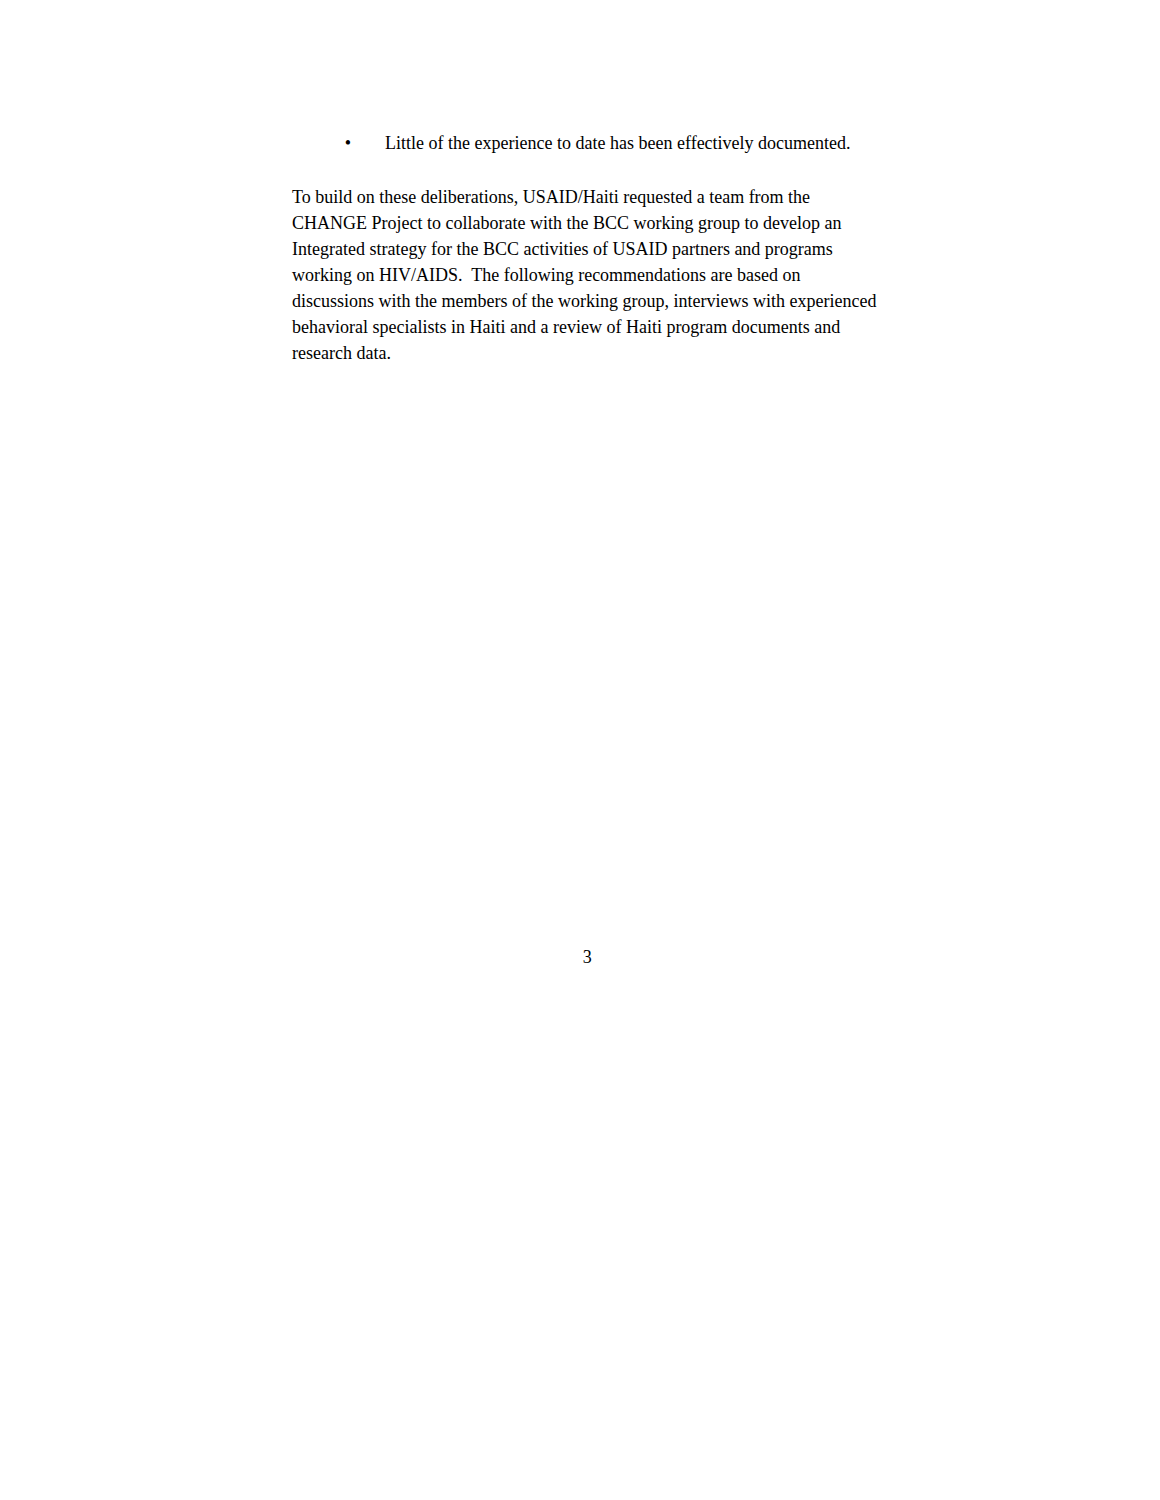Little of the experience to date has been effectively documented.
To build on these deliberations, USAID/Haiti requested a team from the CHANGE Project to collaborate with the BCC working group to develop an Integrated strategy for the BCC activities of USAID partners and programs working on HIV/AIDS. The following recommendations are based on discussions with the members of the working group, interviews with experienced behavioral specialists in Haiti and a review of Haiti program documents and research data.
3